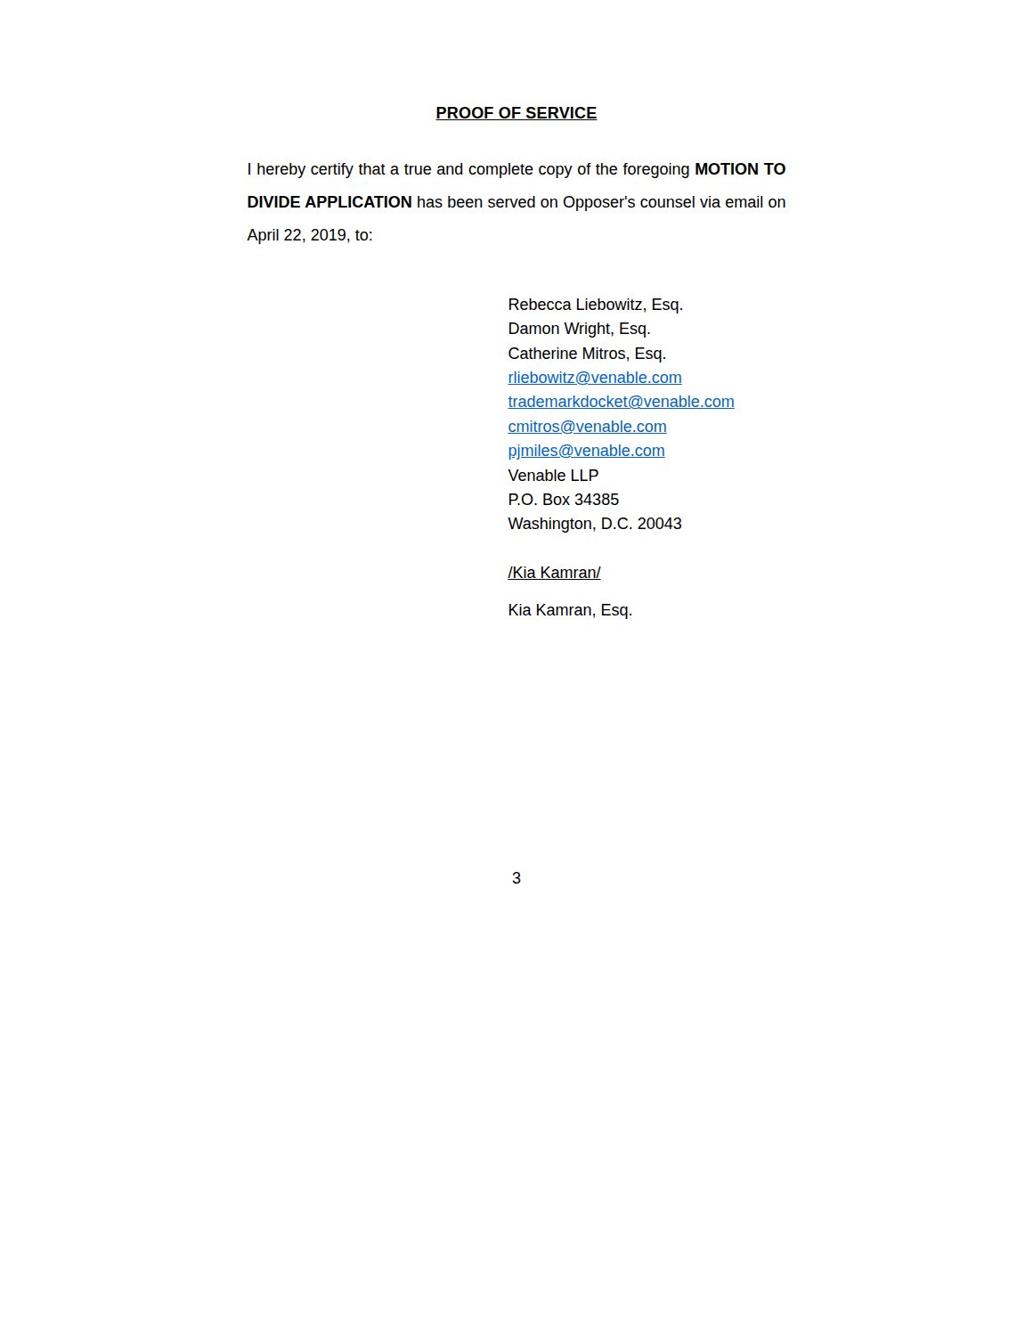PROOF OF SERVICE
I hereby certify that a true and complete copy of the foregoing MOTION TO DIVIDE APPLICATION has been served on Opposer's counsel via email on April 22, 2019, to:
Rebecca Liebowitz, Esq.
Damon Wright, Esq.
Catherine Mitros, Esq.
rliebowitz@venable.com
trademarkdocket@venable.com
cmitros@venable.com
pjmiles@venable.com
Venable LLP
P.O. Box 34385
Washington, D.C. 20043
/Kia Kamran/
Kia Kamran, Esq.
3